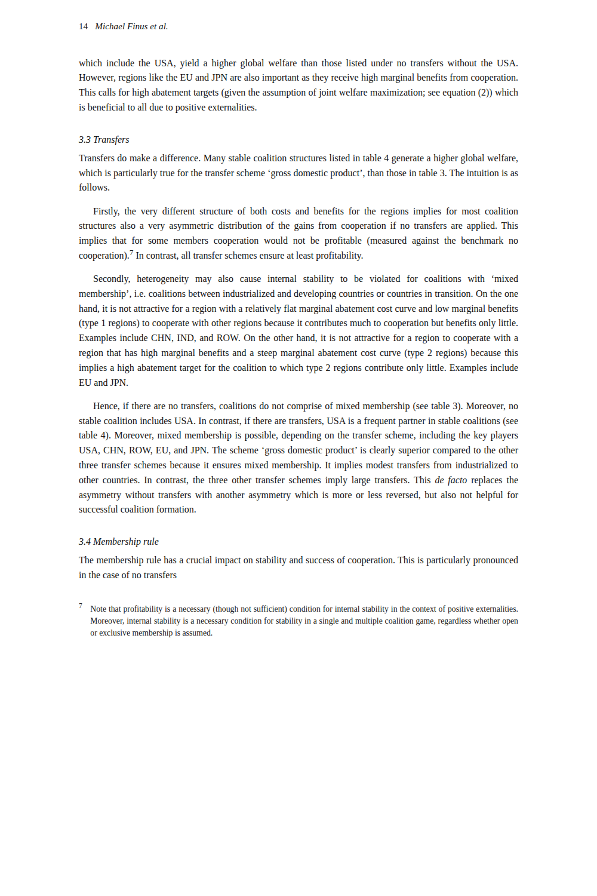14 Michael Finus et al.
which include the USA, yield a higher global welfare than those listed under no transfers without the USA. However, regions like the EU and JPN are also important as they receive high marginal benefits from cooperation. This calls for high abatement targets (given the assumption of joint welfare maximization; see equation (2)) which is beneficial to all due to positive externalities.
3.3 Transfers
Transfers do make a difference. Many stable coalition structures listed in table 4 generate a higher global welfare, which is particularly true for the transfer scheme ‘gross domestic product’, than those in table 3. The intuition is as follows.
Firstly, the very different structure of both costs and benefits for the regions implies for most coalition structures also a very asymmetric distribution of the gains from cooperation if no transfers are applied. This implies that for some members cooperation would not be profitable (measured against the benchmark no cooperation).7 In contrast, all transfer schemes ensure at least profitability.
Secondly, heterogeneity may also cause internal stability to be violated for coalitions with ‘mixed membership’, i.e. coalitions between industrialized and developing countries or countries in transition. On the one hand, it is not attractive for a region with a relatively flat marginal abatement cost curve and low marginal benefits (type 1 regions) to cooperate with other regions because it contributes much to cooperation but benefits only little. Examples include CHN, IND, and ROW. On the other hand, it is not attractive for a region to cooperate with a region that has high marginal benefits and a steep marginal abatement cost curve (type 2 regions) because this implies a high abatement target for the coalition to which type 2 regions contribute only little. Examples include EU and JPN.
Hence, if there are no transfers, coalitions do not comprise of mixed membership (see table 3). Moreover, no stable coalition includes USA. In contrast, if there are transfers, USA is a frequent partner in stable coalitions (see table 4). Moreover, mixed membership is possible, depending on the transfer scheme, including the key players USA, CHN, ROW, EU, and JPN. The scheme ‘gross domestic product’ is clearly superior compared to the other three transfer schemes because it ensures mixed membership. It implies modest transfers from industrialized to other countries. In contrast, the three other transfer schemes imply large transfers. This de facto replaces the asymmetry without transfers with another asymmetry which is more or less reversed, but also not helpful for successful coalition formation.
3.4 Membership rule
The membership rule has a crucial impact on stability and success of cooperation. This is particularly pronounced in the case of no transfers
7 Note that profitability is a necessary (though not sufficient) condition for internal stability in the context of positive externalities. Moreover, internal stability is a necessary condition for stability in a single and multiple coalition game, regardless whether open or exclusive membership is assumed.